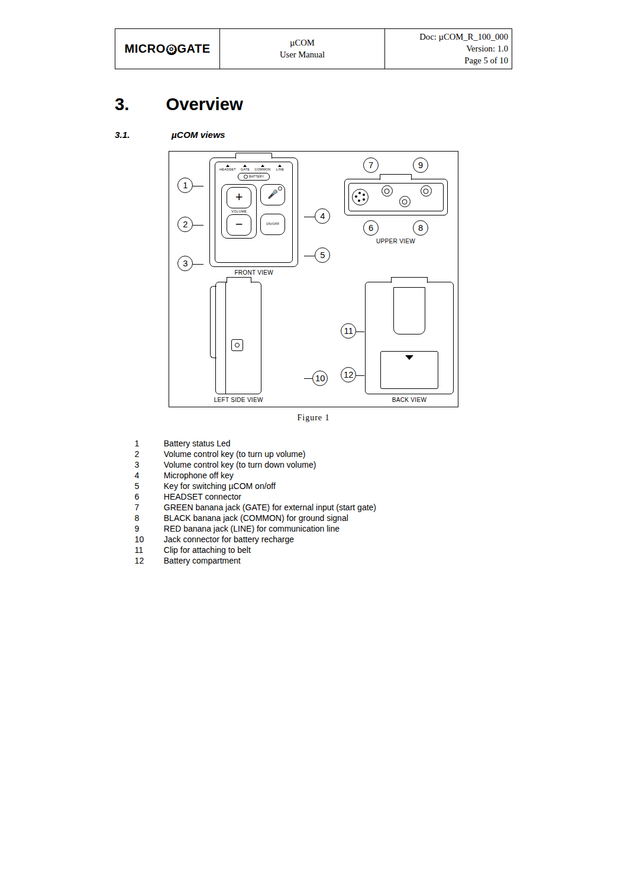| MICRO ⚙ GATE | µCOM User Manual | Doc: µCOM_R_100_000 Version: 1.0 Page 5 of 10 |
3. Overview
3.1. µCOM views
| 1 2 3 | HEADSET GATE COMMON LINE BATTERY + VOLUME − 🎤 ON/OFF FRONT VIEW | 4 5 | 7 9 6 8 UPPER VIEW |
| LEFT SIDE VIEW | 10 | / 11 12 / BACK VIEW / |
Figure 1
| 1 | Battery status Led |
| 2 | Volume control key (to turn up volume) |
| 3 | Volume control key (to turn down volume) |
| 4 | Microphone off key |
| 5 | Key for switching µCOM on/off |
| 6 | HEADSET connector |
| 7 | GREEN banana jack (GATE) for external input (start gate) |
| 8 | BLACK banana jack (COMMON) for ground signal |
| 9 | RED banana jack (LINE) for communication line |
| 10 | Jack connector for battery recharge |
| 11 | Clip for attaching to belt |
| 12 | Battery compartment |